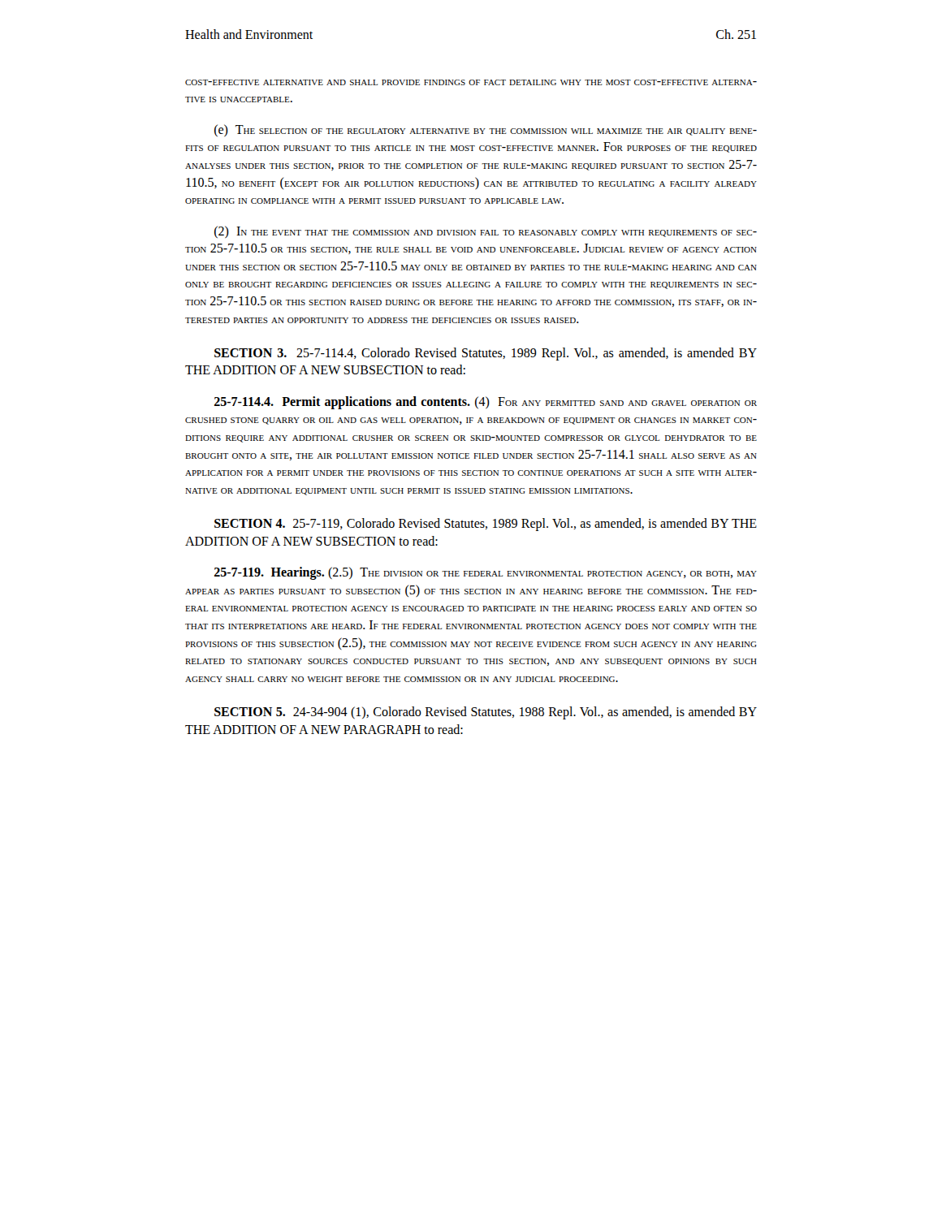Health and Environment Ch. 251
cost-effective alternative and shall provide findings of fact detailing why the most cost-effective alternative is unacceptable.
(e) The selection of the regulatory alternative by the commission will maximize the air quality benefits of regulation pursuant to this article in the most cost-effective manner. For purposes of the required analyses under this section, prior to the completion of the rule-making required pursuant to section 25-7-110.5, no benefit (except for air pollution reductions) can be attributed to regulating a facility already operating in compliance with a permit issued pursuant to applicable law.
(2) In the event that the commission and division fail to reasonably comply with requirements of section 25-7-110.5 or this section, the rule shall be void and unenforceable. Judicial review of agency action under this section or section 25-7-110.5 may only be obtained by parties to the rule-making hearing and can only be brought regarding deficiencies or issues alleging a failure to comply with the requirements in section 25-7-110.5 or this section raised during or before the hearing to afford the commission, its staff, or interested parties an opportunity to address the deficiencies or issues raised.
SECTION 3. 25-7-114.4, Colorado Revised Statutes, 1989 Repl. Vol., as amended, is amended BY THE ADDITION OF A NEW SUBSECTION to read:
25-7-114.4. Permit applications and contents. (4) For any permitted sand and gravel operation or crushed stone quarry or oil and gas well operation, if a breakdown of equipment or changes in market conditions require any additional crusher or screen or skid-mounted compressor or glycol dehydrator to be brought onto a site, the air pollutant emission notice filed under section 25-7-114.1 shall also serve as an application for a permit under the provisions of this section to continue operations at such a site with alternative or additional equipment until such permit is issued stating emission limitations.
SECTION 4. 25-7-119, Colorado Revised Statutes, 1989 Repl. Vol., as amended, is amended BY THE ADDITION OF A NEW SUBSECTION to read:
25-7-119. Hearings. (2.5) The division or the federal environmental protection agency, or both, may appear as parties pursuant to subsection (5) of this section in any hearing before the commission. The federal environmental protection agency is encouraged to participate in the hearing process early and often so that its interpretations are heard. If the federal environmental protection agency does not comply with the provisions of this subsection (2.5), the commission may not receive evidence from such agency in any hearing related to stationary sources conducted pursuant to this section, and any subsequent opinions by such agency shall carry no weight before the commission or in any judicial proceeding.
SECTION 5. 24-34-904 (1), Colorado Revised Statutes, 1988 Repl. Vol., as amended, is amended BY THE ADDITION OF A NEW PARAGRAPH to read: